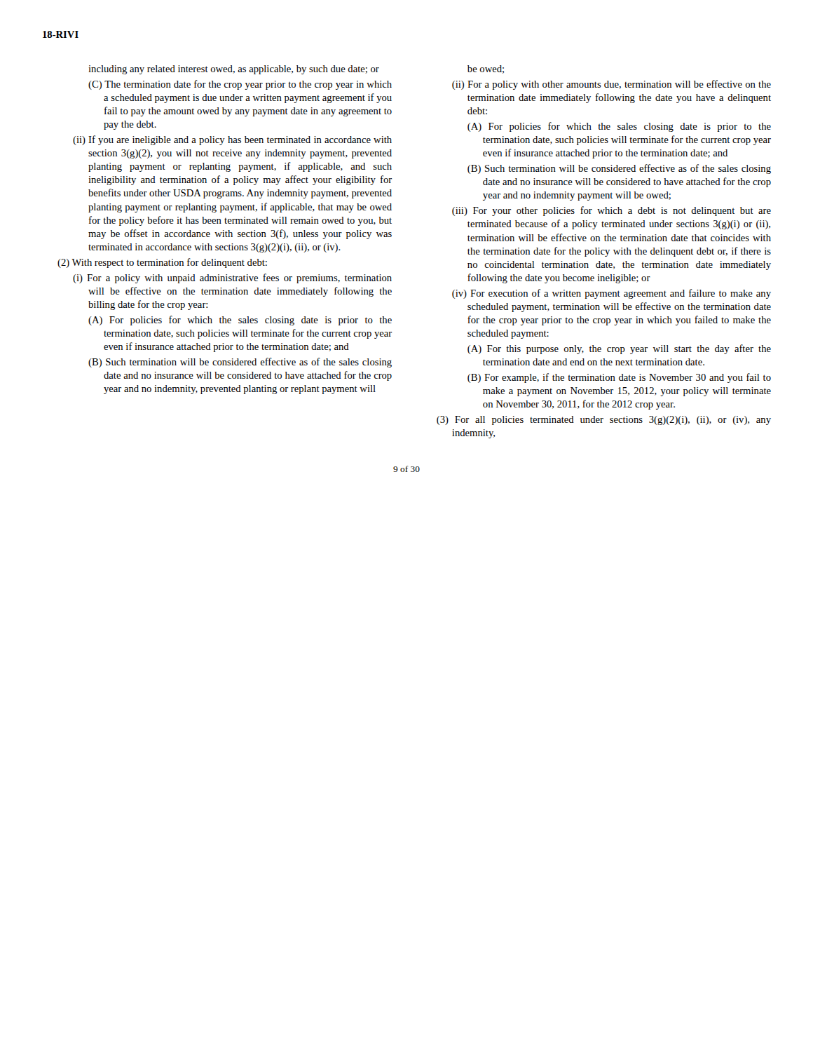18-RIVI
including any related interest owed, as applicable, by such due date; or
(C) The termination date for the crop year prior to the crop year in which a scheduled payment is due under a written payment agreement if you fail to pay the amount owed by any payment date in any agreement to pay the debt.
(ii) If you are ineligible and a policy has been terminated in accordance with section 3(g)(2), you will not receive any indemnity payment, prevented planting payment or replanting payment, if applicable, and such ineligibility and termination of a policy may affect your eligibility for benefits under other USDA programs. Any indemnity payment, prevented planting payment or replanting payment, if applicable, that may be owed for the policy before it has been terminated will remain owed to you, but may be offset in accordance with section 3(f), unless your policy was terminated in accordance with sections 3(g)(2)(i), (ii), or (iv).
(2) With respect to termination for delinquent debt:
(i) For a policy with unpaid administrative fees or premiums, termination will be effective on the termination date immediately following the billing date for the crop year:
(A) For policies for which the sales closing date is prior to the termination date, such policies will terminate for the current crop year even if insurance attached prior to the termination date; and
(B) Such termination will be considered effective as of the sales closing date and no insurance will be considered to have attached for the crop year and no indemnity, prevented planting or replant payment will
be owed;
(ii) For a policy with other amounts due, termination will be effective on the termination date immediately following the date you have a delinquent debt:
(A) For policies for which the sales closing date is prior to the termination date, such policies will terminate for the current crop year even if insurance attached prior to the termination date; and
(B) Such termination will be considered effective as of the sales closing date and no insurance will be considered to have attached for the crop year and no indemnity payment will be owed;
(iii) For your other policies for which a debt is not delinquent but are terminated because of a policy terminated under sections 3(g)(i) or (ii), termination will be effective on the termination date that coincides with the termination date for the policy with the delinquent debt or, if there is no coincidental termination date, the termination date immediately following the date you become ineligible; or
(iv) For execution of a written payment agreement and failure to make any scheduled payment, termination will be effective on the termination date for the crop year prior to the crop year in which you failed to make the scheduled payment:
(A) For this purpose only, the crop year will start the day after the termination date and end on the next termination date.
(B) For example, if the termination date is November 30 and you fail to make a payment on November 15, 2012, your policy will terminate on November 30, 2011, for the 2012 crop year.
(3) For all policies terminated under sections 3(g)(2)(i), (ii), or (iv), any indemnity,
9 of 30